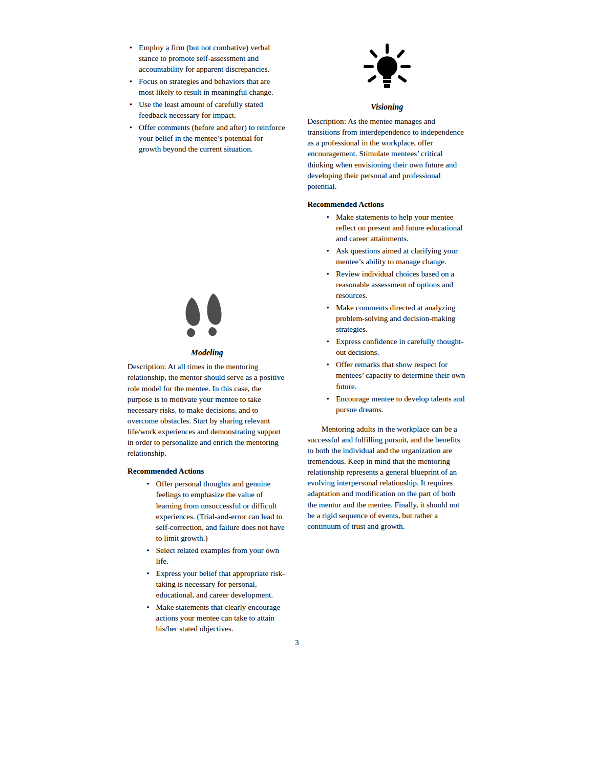Employ a firm (but not combative) verbal stance to promote self-assessment and accountability for apparent discrepancies.
Focus on strategies and behaviors that are most likely to result in meaningful change.
Use the least amount of carefully stated feedback necessary for impact.
Offer comments (before and after) to reinforce your belief in the mentee’s potential for growth beyond the current situation.
Modeling
Description: At all times in the mentoring relationship, the mentor should serve as a positive role model for the mentee. In this case, the purpose is to motivate your mentee to take necessary risks, to make decisions, and to overcome obstacles. Start by sharing relevant life/work experiences and demonstrating support in order to personalize and enrich the mentoring relationship.
Recommended Actions
Offer personal thoughts and genuine feelings to emphasize the value of learning from unsuccessful or difficult experiences. (Trial-and-error can lead to self-correction, and failure does not have to limit growth.)
Select related examples from your own life.
Express your belief that appropriate risk-taking is necessary for personal, educational, and career development.
Make statements that clearly encourage actions your mentee can take to attain his/her stated objectives.
Visioning
Description: As the mentee manages and transitions from interdependence to independence as a professional in the workplace, offer encouragement. Stimulate mentees’ critical thinking when envisioning their own future and developing their personal and professional potential.
Recommended Actions
Make statements to help your mentee reflect on present and future educational and career attainments.
Ask questions aimed at clarifying your mentee’s ability to manage change.
Review individual choices based on a reasonable assessment of options and resources.
Make comments directed at analyzing problem-solving and decision-making strategies.
Express confidence in carefully thought-out decisions.
Offer remarks that show respect for mentees’ capacity to determine their own future.
Encourage mentee to develop talents and pursue dreams.
Mentoring adults in the workplace can be a successful and fulfilling pursuit, and the benefits to both the individual and the organization are tremendous. Keep in mind that the mentoring relationship represents a general blueprint of an evolving interpersonal relationship. It requires adaptation and modification on the part of both the mentor and the mentee. Finally, it should not be a rigid sequence of events, but rather a continuum of trust and growth.
3